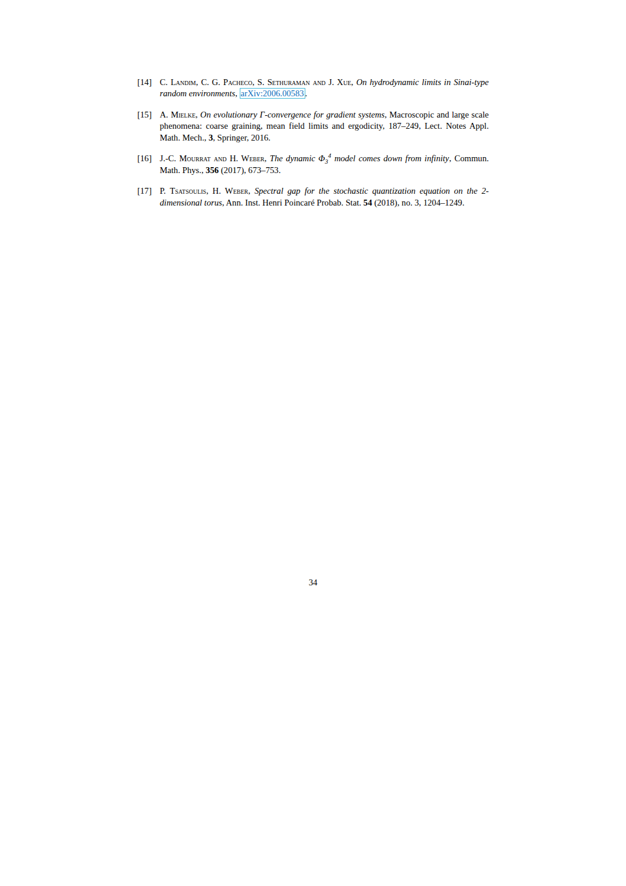[14] C. Landim, C. G. Pacheco, S. Sethuraman and J. Xue, On hydrodynamic limits in Sinai-type random environments, arXiv:2006.00583.
[15] A. Mielke, On evolutionary Γ-convergence for gradient systems, Macroscopic and large scale phenomena: coarse graining, mean field limits and ergodicity, 187–249, Lect. Notes Appl. Math. Mech., 3, Springer, 2016.
[16] J.-C. Mourrat and H. Weber, The dynamic Φ34 model comes down from infinity, Commun. Math. Phys., 356 (2017), 673–753.
[17] P. Tsatsoulis, H. Weber, Spectral gap for the stochastic quantization equation on the 2-dimensional torus, Ann. Inst. Henri Poincaré Probab. Stat. 54 (2018), no. 3, 1204–1249.
34